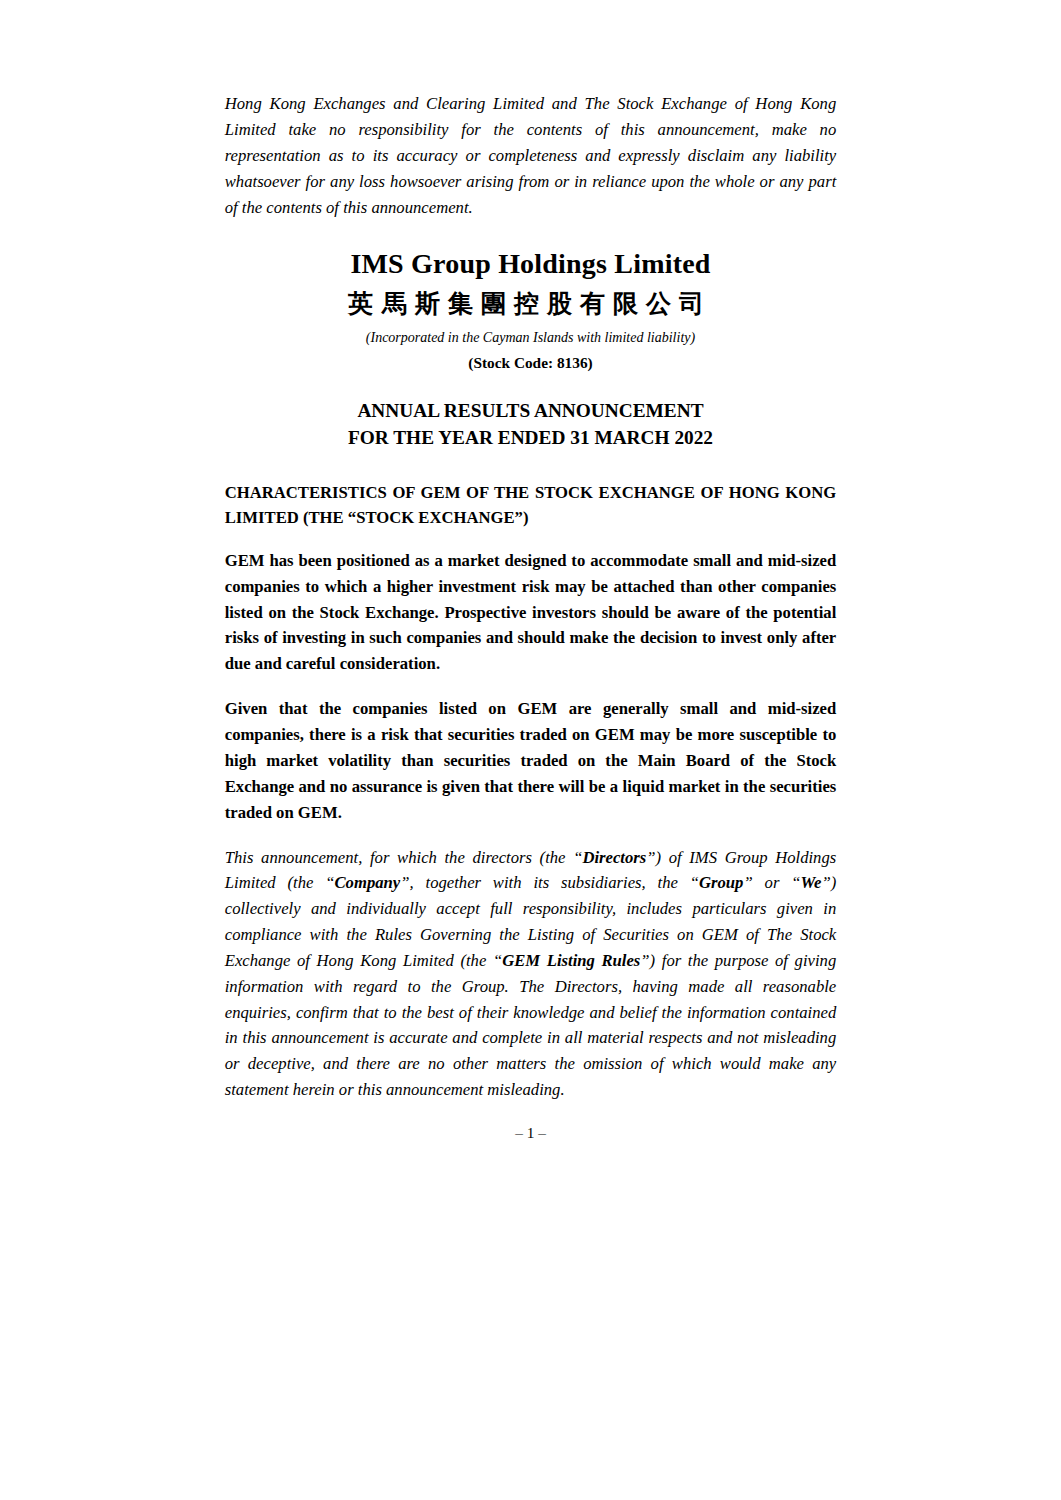Hong Kong Exchanges and Clearing Limited and The Stock Exchange of Hong Kong Limited take no responsibility for the contents of this announcement, make no representation as to its accuracy or completeness and expressly disclaim any liability whatsoever for any loss howsoever arising from or in reliance upon the whole or any part of the contents of this announcement.
IMS Group Holdings Limited
英馬斯集團控股有限公司
(Incorporated in the Cayman Islands with limited liability)
(Stock Code: 8136)
ANNUAL RESULTS ANNOUNCEMENT
FOR THE YEAR ENDED 31 MARCH 2022
CHARACTERISTICS OF GEM OF THE STOCK EXCHANGE OF HONG KONG LIMITED (THE “STOCK EXCHANGE”)
GEM has been positioned as a market designed to accommodate small and mid-sized companies to which a higher investment risk may be attached than other companies listed on the Stock Exchange. Prospective investors should be aware of the potential risks of investing in such companies and should make the decision to invest only after due and careful consideration.
Given that the companies listed on GEM are generally small and mid-sized companies, there is a risk that securities traded on GEM may be more susceptible to high market volatility than securities traded on the Main Board of the Stock Exchange and no assurance is given that there will be a liquid market in the securities traded on GEM.
This announcement, for which the directors (the “Directors”) of IMS Group Holdings Limited (the “Company”, together with its subsidiaries, the “Group” or “We”) collectively and individually accept full responsibility, includes particulars given in compliance with the Rules Governing the Listing of Securities on GEM of The Stock Exchange of Hong Kong Limited (the “GEM Listing Rules”) for the purpose of giving information with regard to the Group. The Directors, having made all reasonable enquiries, confirm that to the best of their knowledge and belief the information contained in this announcement is accurate and complete in all material respects and not misleading or deceptive, and there are no other matters the omission of which would make any statement herein or this announcement misleading.
– 1 –